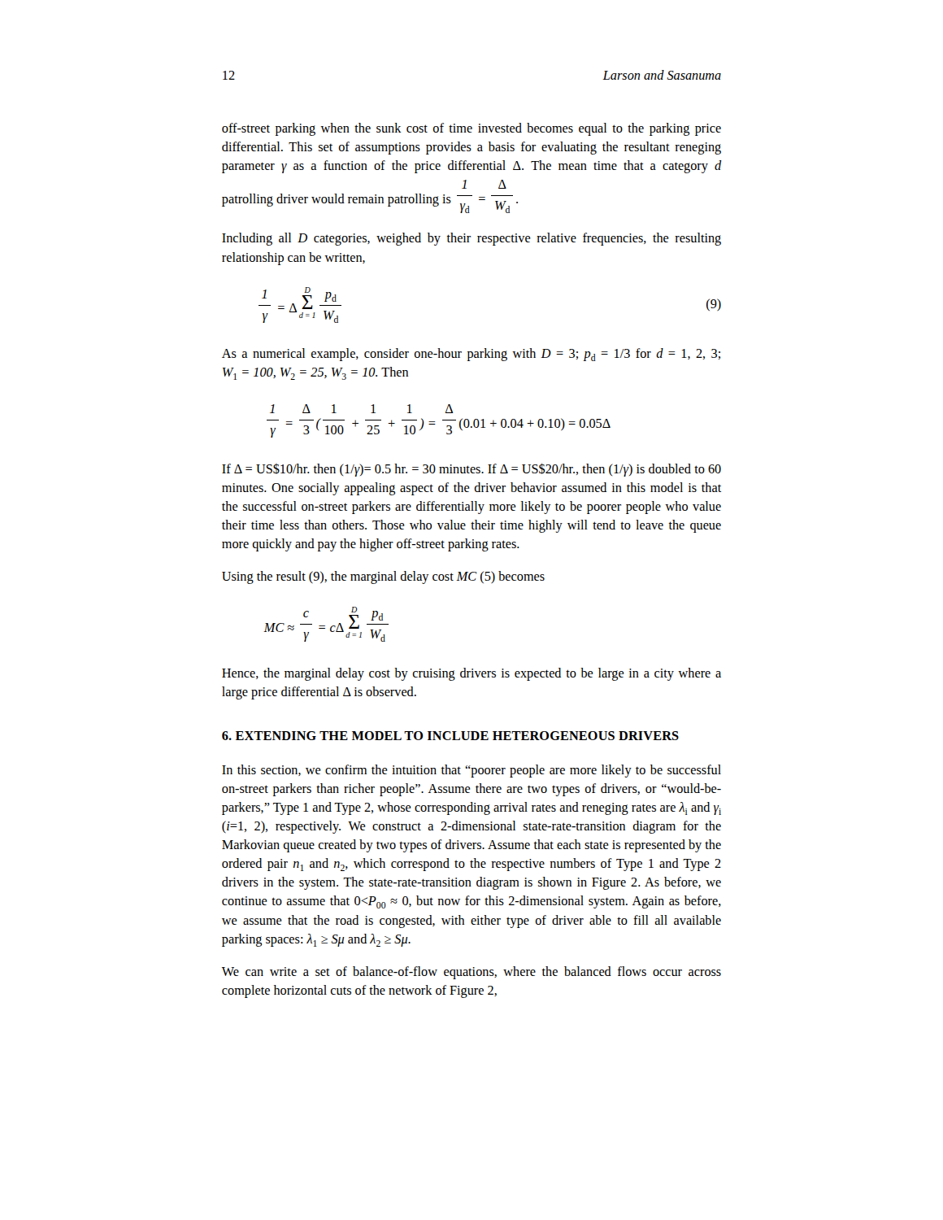12 Larson and Sasanuma
off-street parking when the sunk cost of time invested becomes equal to the parking price differential. This set of assumptions provides a basis for evaluating the resultant reneging parameter γ as a function of the price differential Δ. The mean time that a category d patrolling driver would remain patrolling is 1 γd = ΔWd.
Including all D categories, weighed by their respective relative frequencies, the resulting relationship can be written,
1 γ = ΔDΣd = 1 pd Wd (9)
As a numerical example, consider one-hour parking with D = 3; pd = 1/3 for d = 1, 2, 3; W1 = 100, W2 = 25, W3 = 10. Then
1 γ = Δ 3(1100 + 125 + 110) = Δ 3(0.01 + 0.04 + 0.10) = 0.05Δ
If Δ = US$10/hr. then (1/γ)= 0.5 hr. = 30 minutes. If Δ = US$20/hr., then (1/γ) is doubled to 60 minutes. One socially appealing aspect of the driver behavior assumed in this model is that the successful on-street parkers are differentially more likely to be poorer people who value their time less than others. Those who value their time highly will tend to leave the queue more quickly and pay the higher off-street parking rates.
Using the result (9), the marginal delay cost MC (5) becomes
MC ≈ cγ = cΔDΣd = 1 pd Wd
Hence, the marginal delay cost by cruising drivers is expected to be large in a city where a large price differential Δ is observed.
6. Extending the Model to Include Heterogeneous Drivers
In this section, we confirm the intuition that “poorer people are more likely to be successful on-street parkers than richer people”. Assume there are two types of drivers, or “would-be-parkers,” Type 1 and Type 2, whose corresponding arrival rates and reneging rates are λi and γi (i=1, 2), respectively. We construct a 2-dimensional state-rate-transition diagram for the Markovian queue created by two types of drivers. Assume that each state is represented by the ordered pair n1 and n2, which correspond to the respective numbers of Type 1 and Type 2 drivers in the system. The state-rate-transition diagram is shown in Figure 2. As before, we continue to assume that 0<P00 ≈ 0, but now for this 2-dimensional system. Again as before, we assume that the road is congested, with either type of driver able to fill all available parking spaces: λ1 ≥ Sμ and λ2 ≥ Sμ.
We can write a set of balance-of-flow equations, where the balanced flows occur across complete horizontal cuts of the network of Figure 2,